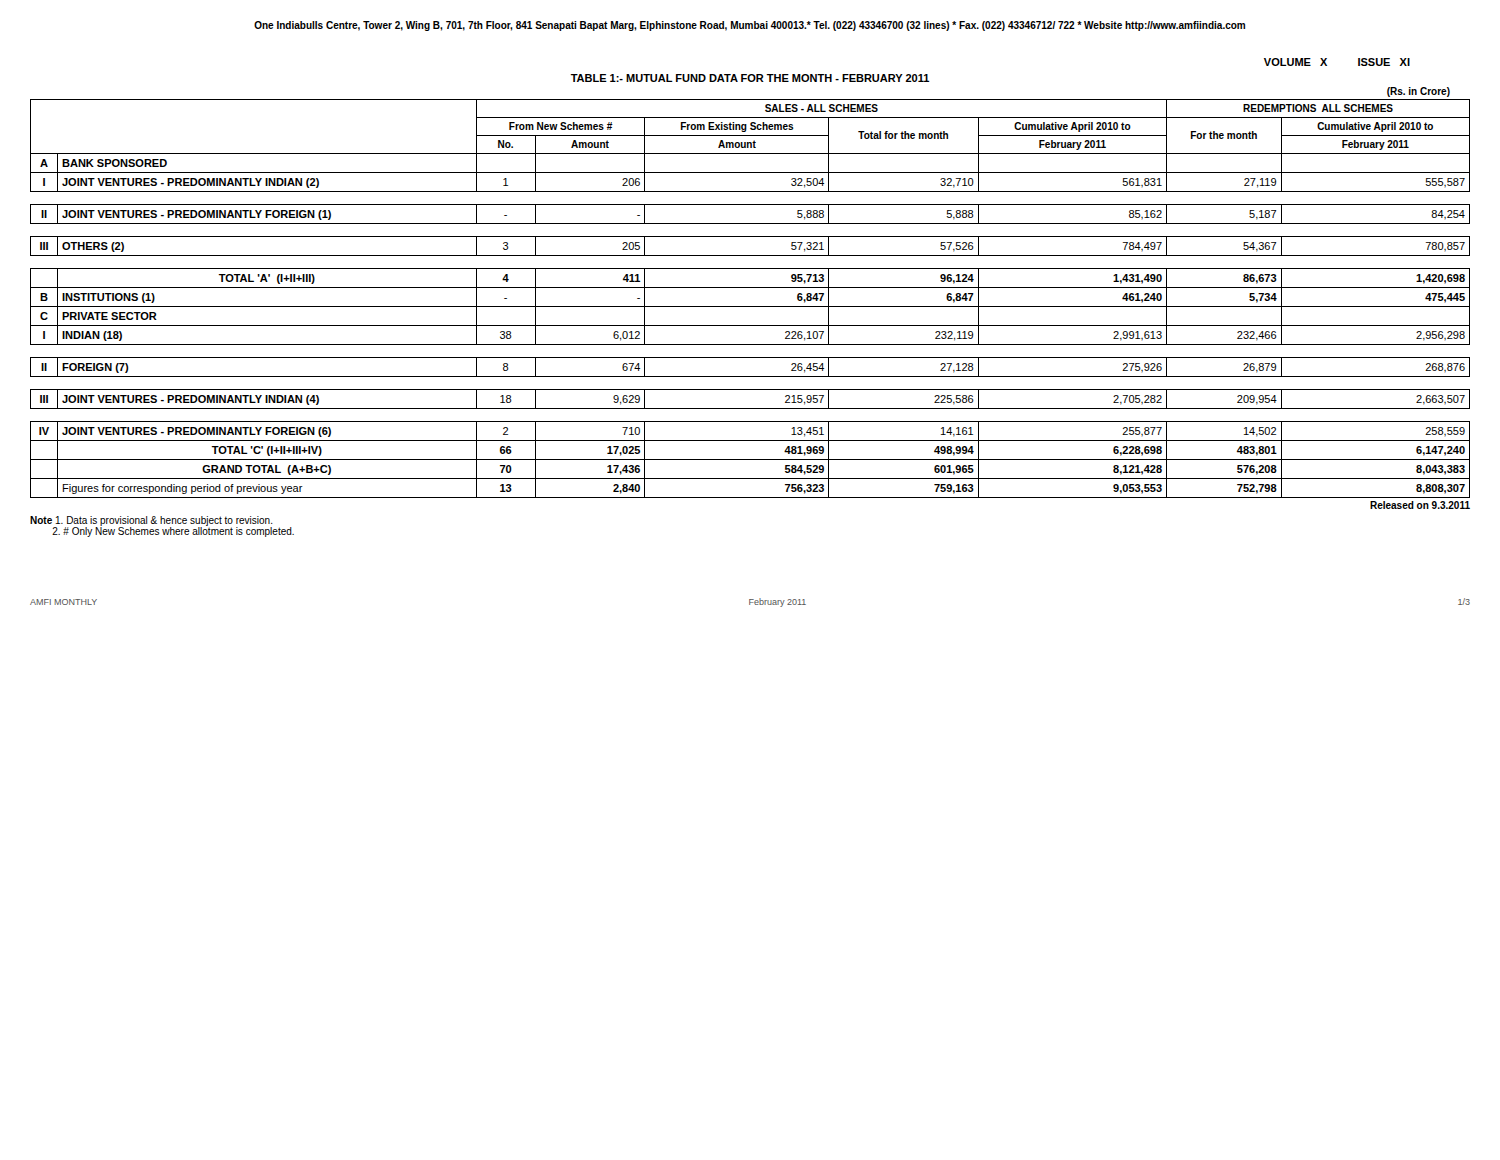One Indiabulls Centre, Tower 2, Wing B, 701, 7th Floor, 841 Senapati Bapat Marg, Elphinstone Road, Mumbai 400013.* Tel. (022) 43346700 (32 lines) * Fax. (022) 43346712/ 722 * Website http://www.amfiindia.com
VOLUME XISSUE XI
TABLE 1:- MUTUAL FUND DATA FOR THE MONTH - FEBRUARY 2011
(Rs. in Crore)
| | SALES - ALL SCHEMES | REDEMPTIONS ALL SCHEMES |
| --- | --- | --- |
| From New Schemes # | From Existing Schemes | Total for the month | Cumulative April 2010 to | For the month | Cumulative April 2010 to |
| No. | Amount | Amount | February 2011 | February 2011 |
| A | BANK SPONSORED | | | | | | | |
| I | JOINT VENTURES - PREDOMINANTLY INDIAN (2) | 1 | 206 | 32,504 | 32,710 | 561,831 | 27,119 | 555,587 |
| II | JOINT VENTURES - PREDOMINANTLY FOREIGN (1) | - | - | 5,888 | 5,888 | 85,162 | 5,187 | 84,254 |
| III | OTHERS (2) | 3 | 205 | 57,321 | 57,526 | 784,497 | 54,367 | 780,857 |
| | TOTAL 'A' (I+II+III) | 4 | 411 | 95,713 | 96,124 | 1,431,490 | 86,673 | 1,420,698 |
| B | INSTITUTIONS (1) | - | - | 6,847 | 6,847 | 461,240 | 5,734 | 475,445 |
| C | PRIVATE SECTOR | | | | | | | |
| I | INDIAN (18) | 38 | 6,012 | 226,107 | 232,119 | 2,991,613 | 232,466 | 2,956,298 |
| II | FOREIGN (7) | 8 | 674 | 26,454 | 27,128 | 275,926 | 26,879 | 268,876 |
| III | JOINT VENTURES - PREDOMINANTLY INDIAN (4) | 18 | 9,629 | 215,957 | 225,586 | 2,705,282 | 209,954 | 2,663,507 |
| IV | JOINT VENTURES - PREDOMINANTLY FOREIGN (6) | 2 | 710 | 13,451 | 14,161 | 255,877 | 14,502 | 258,559 |
| | TOTAL 'C' (I+II+III+IV) | 66 | 17,025 | 481,969 | 498,994 | 6,228,698 | 483,801 | 6,147,240 |
| | GRAND TOTAL (A+B+C) | 70 | 17,436 | 584,529 | 601,965 | 8,121,428 | 576,208 | 8,043,383 |
| | Figures for corresponding period of previous year | 13 | 2,840 | 756,323 | 759,163 | 9,053,553 | 752,798 | 8,808,307 |
Released on 9.3.2011
Note 1. Data is provisional & hence subject to revision.
2. # Only New Schemes where allotment is completed.
AMFI MONTHLY February 2011 1/3